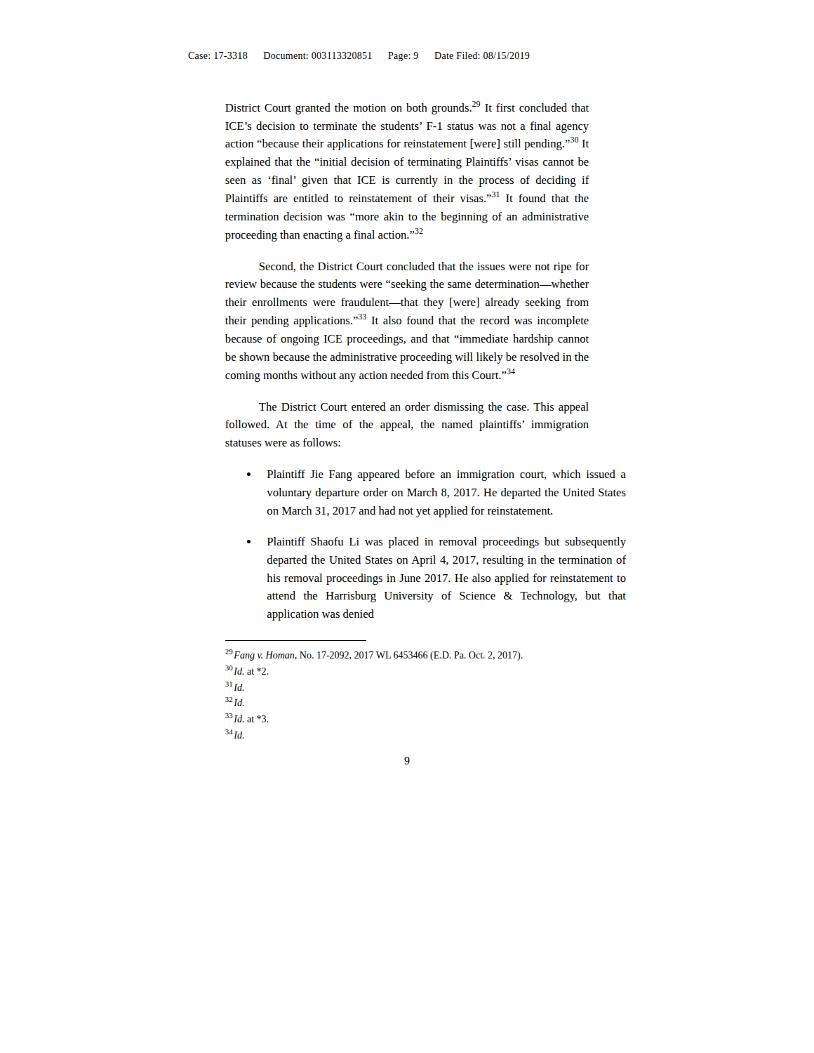Case: 17-3318 Document: 003113320851 Page: 9 Date Filed: 08/15/2019
District Court granted the motion on both grounds.29 It first concluded that ICE’s decision to terminate the students’ F-1 status was not a final agency action “because their applications for reinstatement [were] still pending.”30 It explained that the “initial decision of terminating Plaintiffs’ visas cannot be seen as ‘final’ given that ICE is currently in the process of deciding if Plaintiffs are entitled to reinstatement of their visas.”31 It found that the termination decision was “more akin to the beginning of an administrative proceeding than enacting a final action.”32
Second, the District Court concluded that the issues were not ripe for review because the students were “seeking the same determination—whether their enrollments were fraudulent—that they [were] already seeking from their pending applications.”33 It also found that the record was incomplete because of ongoing ICE proceedings, and that “immediate hardship cannot be shown because the administrative proceeding will likely be resolved in the coming months without any action needed from this Court.”34
The District Court entered an order dismissing the case. This appeal followed. At the time of the appeal, the named plaintiffs’ immigration statuses were as follows:
Plaintiff Jie Fang appeared before an immigration court, which issued a voluntary departure order on March 8, 2017. He departed the United States on March 31, 2017 and had not yet applied for reinstatement.
Plaintiff Shaofu Li was placed in removal proceedings but subsequently departed the United States on April 4, 2017, resulting in the termination of his removal proceedings in June 2017. He also applied for reinstatement to attend the Harrisburg University of Science & Technology, but that application was denied
29 Fang v. Homan, No. 17-2092, 2017 WL 6453466 (E.D. Pa. Oct. 2, 2017).
30 Id. at *2.
31 Id.
32 Id.
33 Id. at *3.
34 Id.
9